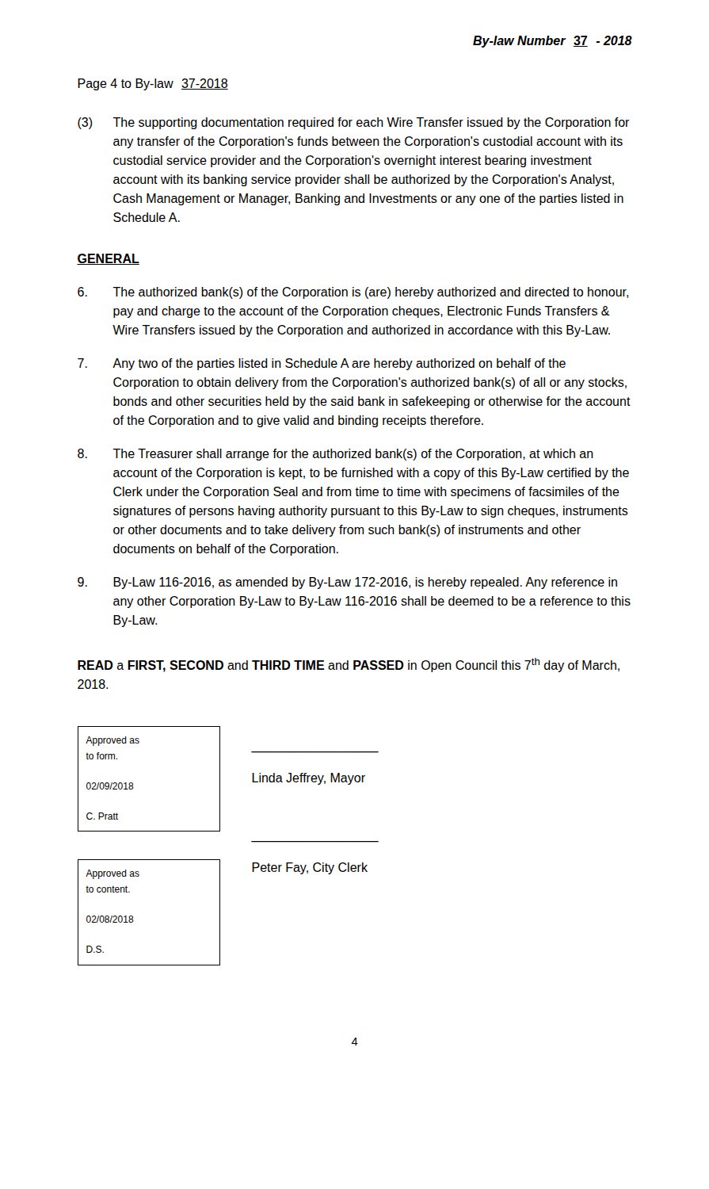By-law Number 37 - 2018
Page 4 to By-law 37-2018
(3) The supporting documentation required for each Wire Transfer issued by the Corporation for any transfer of the Corporation's funds between the Corporation's custodial account with its custodial service provider and the Corporation's overnight interest bearing investment account with its banking service provider shall be authorized by the Corporation's Analyst, Cash Management or Manager, Banking and Investments or any one of the parties listed in Schedule A.
GENERAL
6. The authorized bank(s) of the Corporation is (are) hereby authorized and directed to honour, pay and charge to the account of the Corporation cheques, Electronic Funds Transfers & Wire Transfers issued by the Corporation and authorized in accordance with this By-Law.
7. Any two of the parties listed in Schedule A are hereby authorized on behalf of the Corporation to obtain delivery from the Corporation's authorized bank(s) of all or any stocks, bonds and other securities held by the said bank in safekeeping or otherwise for the account of the Corporation and to give valid and binding receipts therefore.
8. The Treasurer shall arrange for the authorized bank(s) of the Corporation, at which an account of the Corporation is kept, to be furnished with a copy of this By-Law certified by the Clerk under the Corporation Seal and from time to time with specimens of facsimiles of the signatures of persons having authority pursuant to this By-Law to sign cheques, instruments or other documents and to take delivery from such bank(s) of instruments and other documents on behalf of the Corporation.
9. By-Law 116-2016, as amended by By-Law 172-2016, is hereby repealed. Any reference in any other Corporation By-Law to By-Law 116-2016 shall be deemed to be a reference to this By-Law.
READ a FIRST, SECOND and THIRD TIME and PASSED in Open Council this 7th day of March, 2018.
Approved as
to form.
02/09/2018
C. Pratt
Approved as
to content.
02/08/2018
D.S.
——————
Linda Jeffrey, Mayor
——————
Peter Fay, City Clerk
4